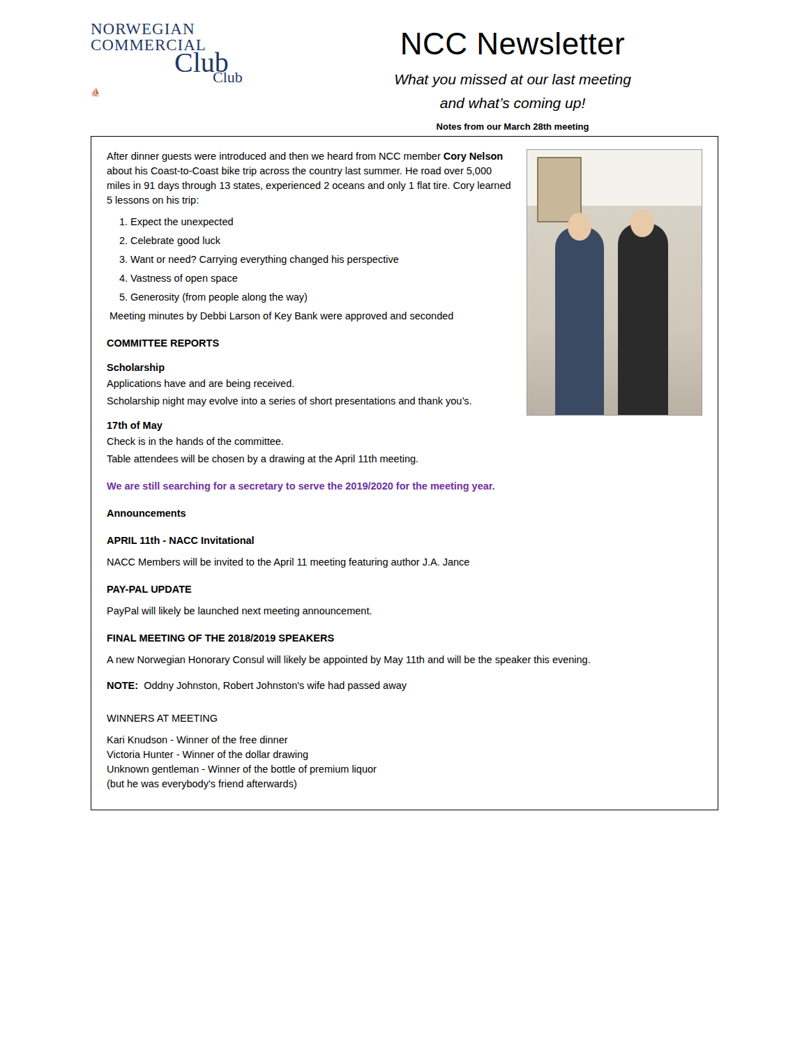NORWEGIAN COMMERCIAL
Club
Club
⛵
NCC Newsletter
What you missed at our last meeting
and what’s coming up!
Notes from our March 28th meeting
After dinner guests were introduced and then we heard from NCC member Cory Nelson about his Coast-to-Coast bike trip across the country last summer. He road over 5,000 miles in 91 days through 13 states, experienced 2 oceans and only 1 flat tire. Cory learned 5 lessons on his trip:
Expect the unexpected
Celebrate good luck
Want or need? Carrying everything changed his perspective
Vastness of open space
Generosity (from people along the way)
Meeting minutes by Debbi Larson of Key Bank were approved and seconded
COMMITTEE REPORTS
Scholarship
Applications have and are being received.
Scholarship night may evolve into a series of short presentations and thank you’s.
17th of May
Check is in the hands of the committee.
Table attendees will be chosen by a drawing at the April 11th meeting.
We are still searching for a secretary to serve the 2019/2020 for the meeting year.
Announcements
APRIL 11th - NACC Invitational
NACC Members will be invited to the April 11 meeting featuring author J.A. Jance
PAY-PAL UPDATE
PayPal will likely be launched next meeting announcement.
FINAL MEETING OF THE 2018/2019 SPEAKERS
A new Norwegian Honorary Consul will likely be appointed by May 11th and will be the speaker this evening.
NOTE: Oddny Johnston, Robert Johnston's wife had passed away
WINNERS AT MEETING
Kari Knudson - Winner of the free dinner
Victoria Hunter - Winner of the dollar drawing
Unknown gentleman - Winner of the bottle of premium liquor
(but he was everybody's friend afterwards)